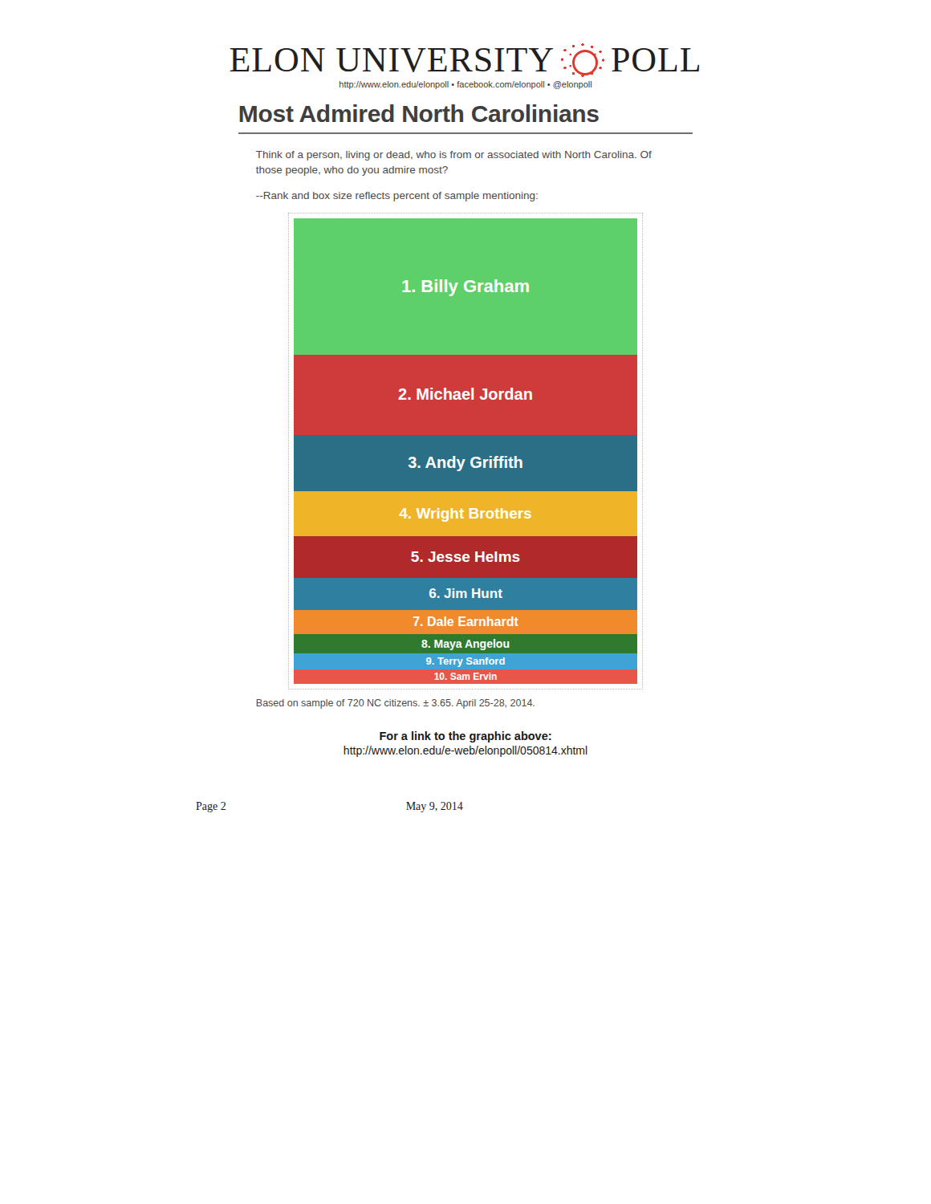ELON UNIVERSITY POLL
http://www.elon.edu/elonpoll • facebook.com/elonpoll • @elonpoll
Most Admired North Carolinians
Think of a person, living or dead, who is from or associated with North Carolina. Of those people, who do you admire most?
--Rank and box size reflects percent of sample mentioning:
1. Billy Graham
2. Michael Jordan
3. Andy Griffith
4. Wright Brothers
5. Jesse Helms
6. Jim Hunt
7. Dale Earnhardt
8. Maya Angelou
9. Terry Sanford
10. Sam Ervin
Based on sample of 720 NC citizens. ± 3.65. April 25-28, 2014.
For a link to the graphic above:
http://www.elon.edu/e-web/elonpoll/050814.xhtml
Page 2
May 9, 2014